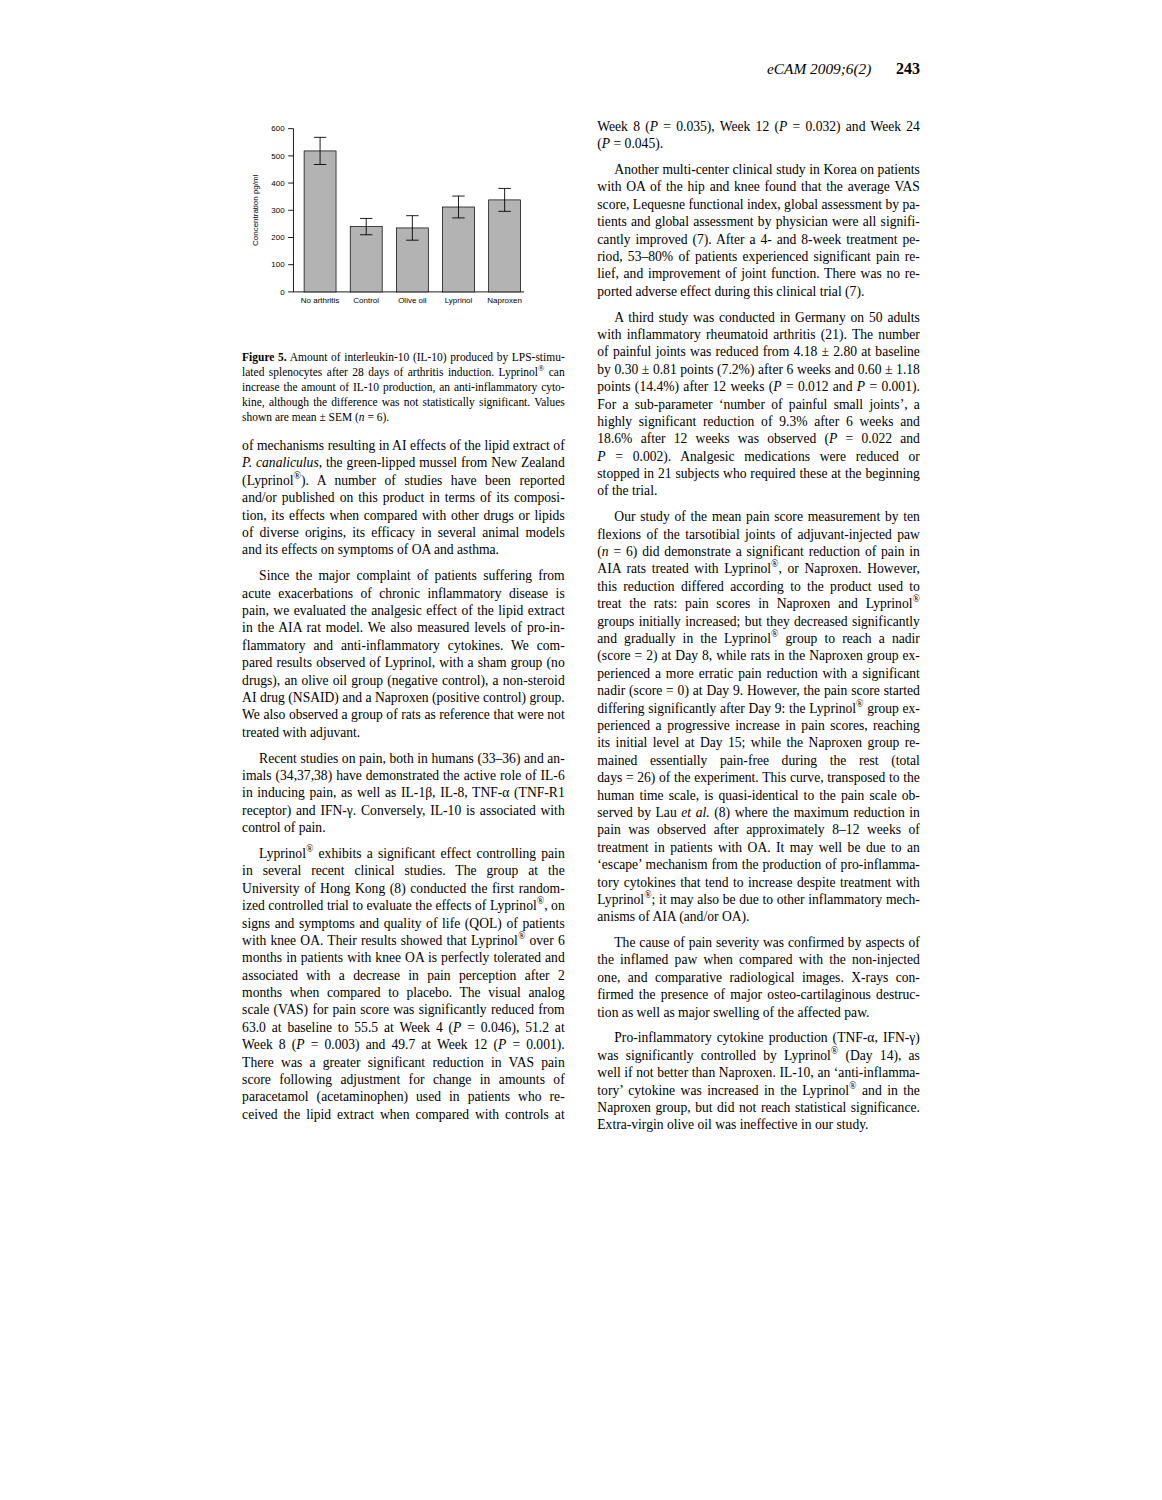eCAM 2009;6(2) 243
0 100 200 300 400 500 600 Concentration pg/ml No arthritis Control Olive oil Lyprinol Naproxen
Figure 5. Amount of interleukin-10 (IL-10) produced by LPS-stimulated splenocytes after 28 days of arthritis induction. Lyprinol® can increase the amount of IL-10 production, an anti-inflammatory cytokine, although the difference was not statistically significant. Values shown are mean ± SEM (n = 6).
of mechanisms resulting in AI effects of the lipid extract of P. canaliculus, the green-lipped mussel from New Zealand (Lyprinol®). A number of studies have been reported and/or published on this product in terms of its composition, its effects when compared with other drugs or lipids of diverse origins, its efficacy in several animal models and its effects on symptoms of OA and asthma.
Since the major complaint of patients suffering from acute exacerbations of chronic inflammatory disease is pain, we evaluated the analgesic effect of the lipid extract in the AIA rat model. We also measured levels of pro-inflammatory and anti-inflammatory cytokines. We compared results observed of Lyprinol, with a sham group (no drugs), an olive oil group (negative control), a non-steroid AI drug (NSAID) and a Naproxen (positive control) group. We also observed a group of rats as reference that were not treated with adjuvant.
Recent studies on pain, both in humans (33–36) and animals (34,37,38) have demonstrated the active role of IL-6 in inducing pain, as well as IL-1β, IL-8, TNF-α (TNF-R1 receptor) and IFN-γ. Conversely, IL-10 is associated with control of pain.
Lyprinol® exhibits a significant effect controlling pain in several recent clinical studies. The group at the University of Hong Kong (8) conducted the first randomized controlled trial to evaluate the effects of Lyprinol®, on signs and symptoms and quality of life (QOL) of patients with knee OA. Their results showed that Lyprinol® over 6 months in patients with knee OA is perfectly tolerated and associated with a decrease in pain perception after 2 months when compared to placebo. The visual analog scale (VAS) for pain score was significantly reduced from 63.0 at baseline to 55.5 at Week 4 (P = 0.046), 51.2 at Week 8 (P = 0.003) and 49.7 at Week 12 (P = 0.001). There was a greater significant reduction in VAS pain score following adjustment for change in amounts of paracetamol (acetaminophen) used in patients who received the lipid extract when compared with controls at Week 8 (P = 0.035), Week 12 (P = 0.032) and Week 24 (P = 0.045).
Another multi-center clinical study in Korea on patients with OA of the hip and knee found that the average VAS score, Lequesne functional index, global assessment by patients and global assessment by physician were all significantly improved (7). After a 4- and 8-week treatment period, 53–80% of patients experienced significant pain relief, and improvement of joint function. There was no reported adverse effect during this clinical trial (7).
A third study was conducted in Germany on 50 adults with inflammatory rheumatoid arthritis (21). The number of painful joints was reduced from 4.18 ± 2.80 at baseline by 0.30 ± 0.81 points (7.2%) after 6 weeks and 0.60 ± 1.18 points (14.4%) after 12 weeks (P = 0.012 and P = 0.001). For a sub-parameter ‘number of painful small joints’, a highly significant reduction of 9.3% after 6 weeks and 18.6% after 12 weeks was observed (P = 0.022 and P = 0.002). Analgesic medications were reduced or stopped in 21 subjects who required these at the beginning of the trial.
Our study of the mean pain score measurement by ten flexions of the tarsotibial joints of adjuvant-injected paw (n = 6) did demonstrate a significant reduction of pain in AIA rats treated with Lyprinol®, or Naproxen. However, this reduction differed according to the product used to treat the rats: pain scores in Naproxen and Lyprinol® groups initially increased; but they decreased significantly and gradually in the Lyprinol® group to reach a nadir (score = 2) at Day 8, while rats in the Naproxen group experienced a more erratic pain reduction with a significant nadir (score = 0) at Day 9. However, the pain score started differing significantly after Day 9: the Lyprinol® group experienced a progressive increase in pain scores, reaching its initial level at Day 15; while the Naproxen group remained essentially pain-free during the rest (total days = 26) of the experiment. This curve, transposed to the human time scale, is quasi-identical to the pain scale observed by Lau et al. (8) where the maximum reduction in pain was observed after approximately 8–12 weeks of treatment in patients with OA. It may well be due to an ‘escape’ mechanism from the production of pro-inflammatory cytokines that tend to increase despite treatment with Lyprinol®; it may also be due to other inflammatory mechanisms of AIA (and/or OA).
The cause of pain severity was confirmed by aspects of the inflamed paw when compared with the non-injected one, and comparative radiological images. X-rays confirmed the presence of major osteo-cartilaginous destruction as well as major swelling of the affected paw.
Pro-inflammatory cytokine production (TNF-α, IFN-γ) was significantly controlled by Lyprinol® (Day 14), as well if not better than Naproxen. IL-10, an ‘anti-inflammatory’ cytokine was increased in the Lyprinol® and in the Naproxen group, but did not reach statistical significance. Extra-virgin olive oil was ineffective in our study.